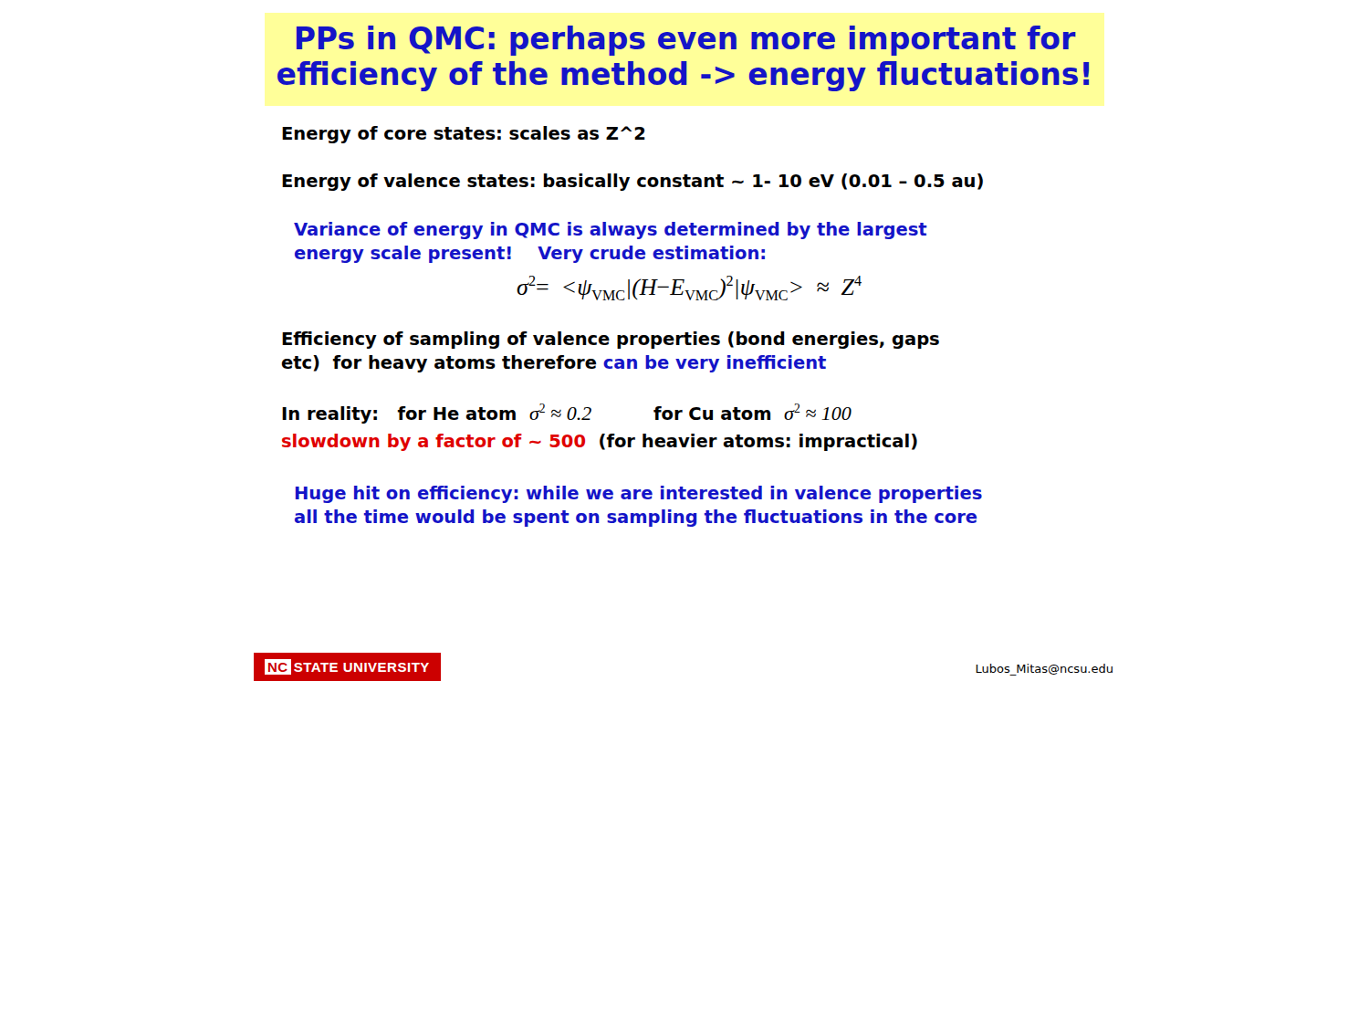PPs in QMC: perhaps even more important for efficiency of the method -> energy fluctuations!
Energy of core states: scales as Z^2
Energy of valence states: basically constant ~ 1- 10 eV (0.01 – 0.5 au)
Variance of energy in QMC is always determined by the largest
energy scale present! Very crude estimation:
σ2= <ψVMC|(H−EVMC)2|ψVMC> ≈ Z4
Efficiency of sampling of valence properties (bond energies, gaps
etc) for heavy atoms therefore can be very inefficient
In reality: for He atom σ2 ≈ 0.2 for Cu atom σ2 ≈ 100
slowdown by a factor of ~ 500 (for heavier atoms: impractical)
Huge hit on efficiency: while we are interested in valence properties
all the time would be spent on sampling the fluctuations in the core
NCSTATE UNIVERSITY
Lubos_Mitas@ncsu.edu